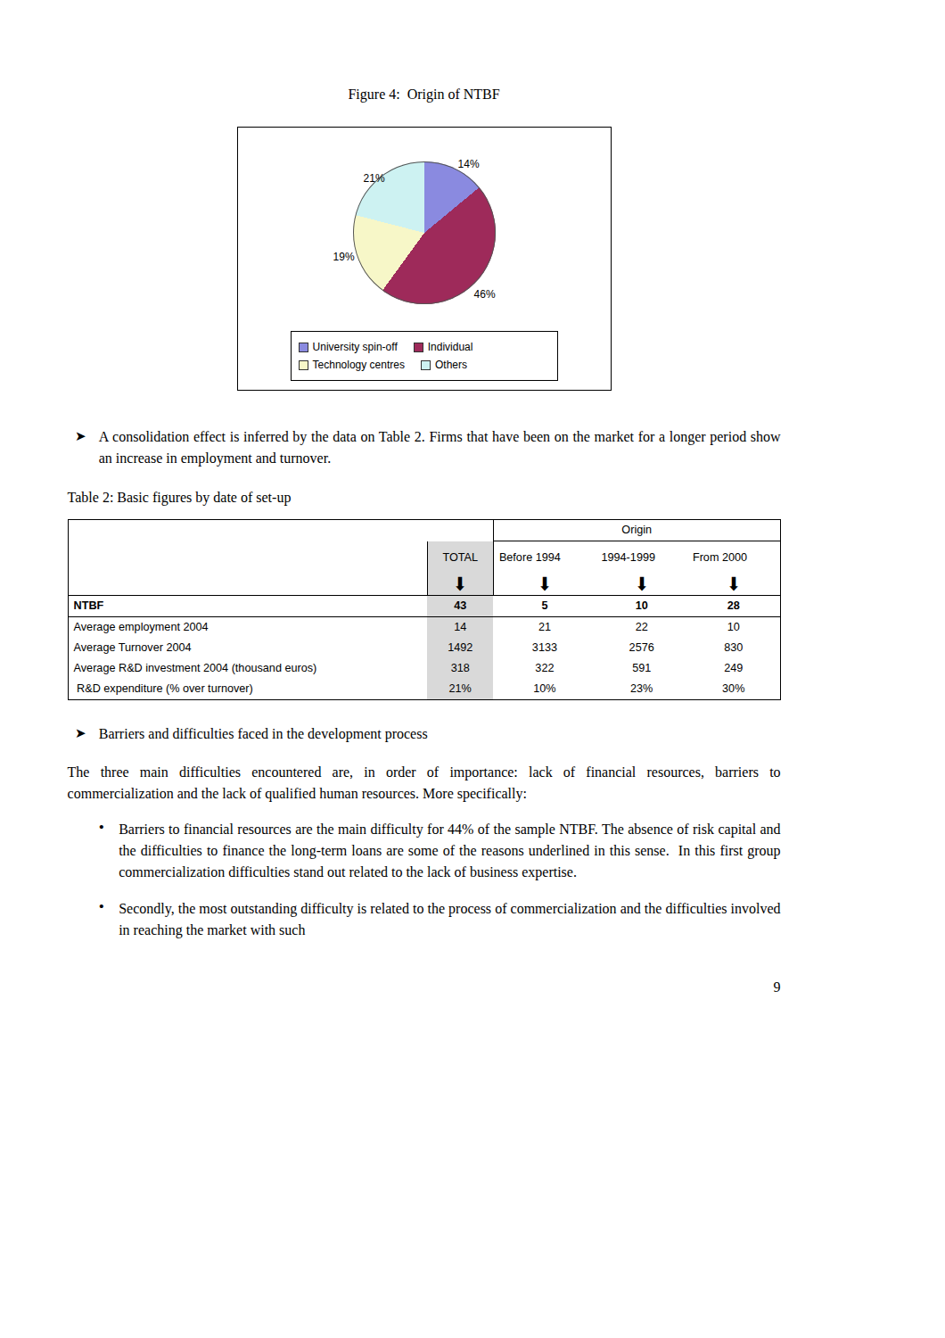Figure 4: Origin of NTBF
14% 21% 19% 46%
University spin-off Individual
Technology centres Others
A consolidation effect is inferred by the data on Table 2. Firms that have been on the market for a longer period show an increase in employment and turnover.
Table 2: Basic figures by date of set-up
| | | Origin |
| | TOTAL | Before 1994 | 1994-1999 | From 2000 |
| | ⬇ | ⬇ | ⬇ | ⬇ |
| NTBF | 43 | 5 | 10 | 28 |
| Average employment 2004 | 14 | 21 | 22 | 10 |
| Average Turnover 2004 | 1492 | 3133 | 2576 | 830 |
| Average R&D investment 2004 (thousand euros) | 318 | 322 | 591 | 249 |
| R&D expenditure (% over turnover) | 21% | 10% | 23% | 30% |
Barriers and difficulties faced in the development process
The three main difficulties encountered are, in order of importance: lack of financial resources, barriers to commercialization and the lack of qualified human resources. More specifically:
Barriers to financial resources are the main difficulty for 44% of the sample NTBF. The absence of risk capital and the difficulties to finance the long-term loans are some of the reasons underlined in this sense. In this first group commercialization difficulties stand out related to the lack of business expertise.
Secondly, the most outstanding difficulty is related to the process of commercialization and the difficulties involved in reaching the market with such
9